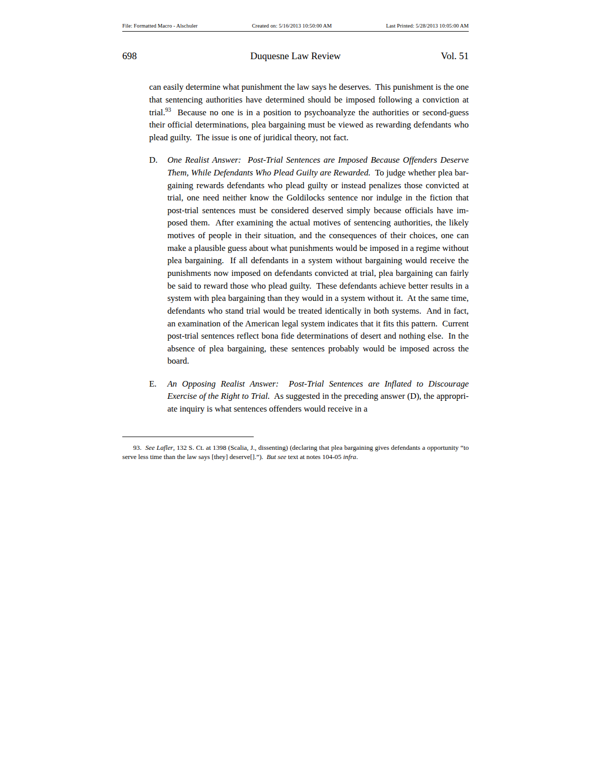File: Formatted Macro - Alschuler Created on: 5/16/2013 10:50:00 AM Last Printed: 5/28/2013 10:05:00 AM
698
Duquesne Law Review
Vol. 51
can easily determine what punishment the law says he deserves. This punishment is the one that sentencing authorities have determined should be imposed following a conviction at trial.93 Because no one is in a position to psychoanalyze the authorities or second-guess their official determinations, plea bargaining must be viewed as rewarding defendants who plead guilty. The issue is one of juridical theory, not fact.
D. One Realist Answer: Post-Trial Sentences are Imposed Because Offenders Deserve Them, While Defendants Who Plead Guilty are Rewarded. To judge whether plea bargaining rewards defendants who plead guilty or instead penalizes those convicted at trial, one need neither know the Goldilocks sentence nor indulge in the fiction that post-trial sentences must be considered deserved simply because officials have imposed them. After examining the actual motives of sentencing authorities, the likely motives of people in their situation, and the consequences of their choices, one can make a plausible guess about what punishments would be imposed in a regime without plea bargaining. If all defendants in a system without bargaining would receive the punishments now imposed on defendants convicted at trial, plea bargaining can fairly be said to reward those who plead guilty. These defendants achieve better results in a system with plea bargaining than they would in a system without it. At the same time, defendants who stand trial would be treated identically in both systems. And in fact, an examination of the American legal system indicates that it fits this pattern. Current post-trial sentences reflect bona fide determinations of desert and nothing else. In the absence of plea bargaining, these sentences probably would be imposed across the board.
E. An Opposing Realist Answer: Post-Trial Sentences are Inflated to Discourage Exercise of the Right to Trial. As suggested in the preceding answer (D), the appropriate inquiry is what sentences offenders would receive in a
93. See Lafler, 132 S. Ct. at 1398 (Scalia, J., dissenting) (declaring that plea bargaining gives defendants a opportunity “to serve less time than the law says [they] deserve[].”). But see text at notes 104-05 infra.